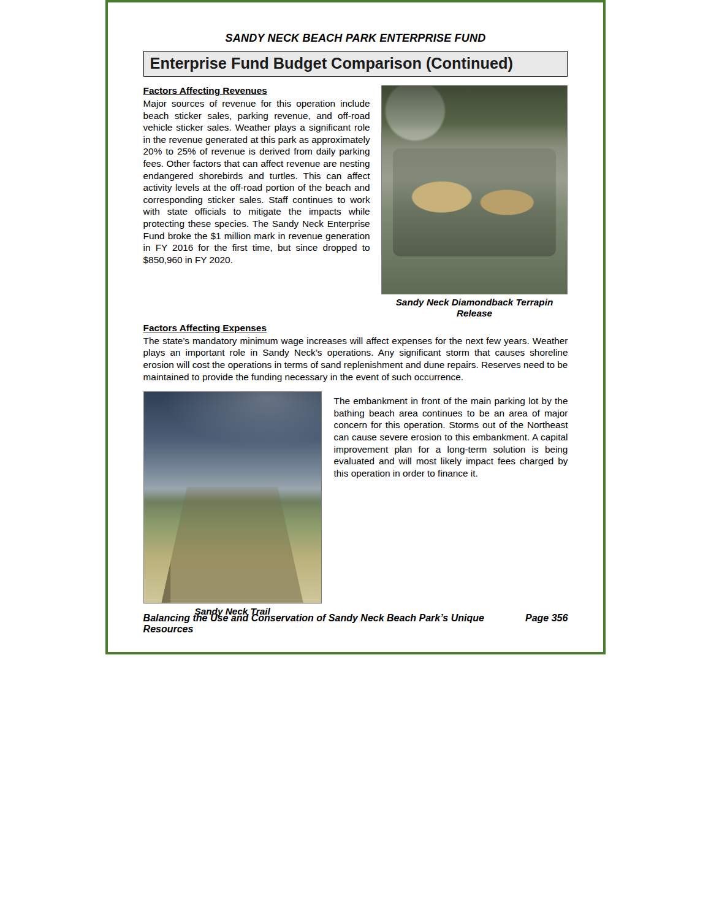SANDY NECK BEACH PARK ENTERPRISE FUND
Enterprise Fund Budget Comparison (Continued)
Factors Affecting Revenues
Major sources of revenue for this operation include beach sticker sales, parking revenue, and off-road vehicle sticker sales. Weather plays a significant role in the revenue generated at this park as approximately 20% to 25% of revenue is derived from daily parking fees. Other factors that can affect revenue are nesting endangered shorebirds and turtles. This can affect activity levels at the off-road portion of the beach and corresponding sticker sales. Staff continues to work with state officials to mitigate the impacts while protecting these species. The Sandy Neck Enterprise Fund broke the $1 million mark in revenue generation in FY 2016 for the first time, but since dropped to $850,960 in FY 2020.
Sandy Neck Diamondback Terrapin Release
Factors Affecting Expenses
The state’s mandatory minimum wage increases will affect expenses for the next few years. Weather plays an important role in Sandy Neck’s operations. Any significant storm that causes shoreline erosion will cost the operations in terms of sand replenishment and dune repairs. Reserves need to be maintained to provide the funding necessary in the event of such occurrence.
Sandy Neck Trail
The embankment in front of the main parking lot by the bathing beach area continues to be an area of major concern for this operation. Storms out of the Northeast can cause severe erosion to this embankment. A capital improvement plan for a long-term solution is being evaluated and will most likely impact fees charged by this operation in order to finance it.
Balancing the Use and Conservation of Sandy Neck Beach Park’s Unique Resources
Page 356